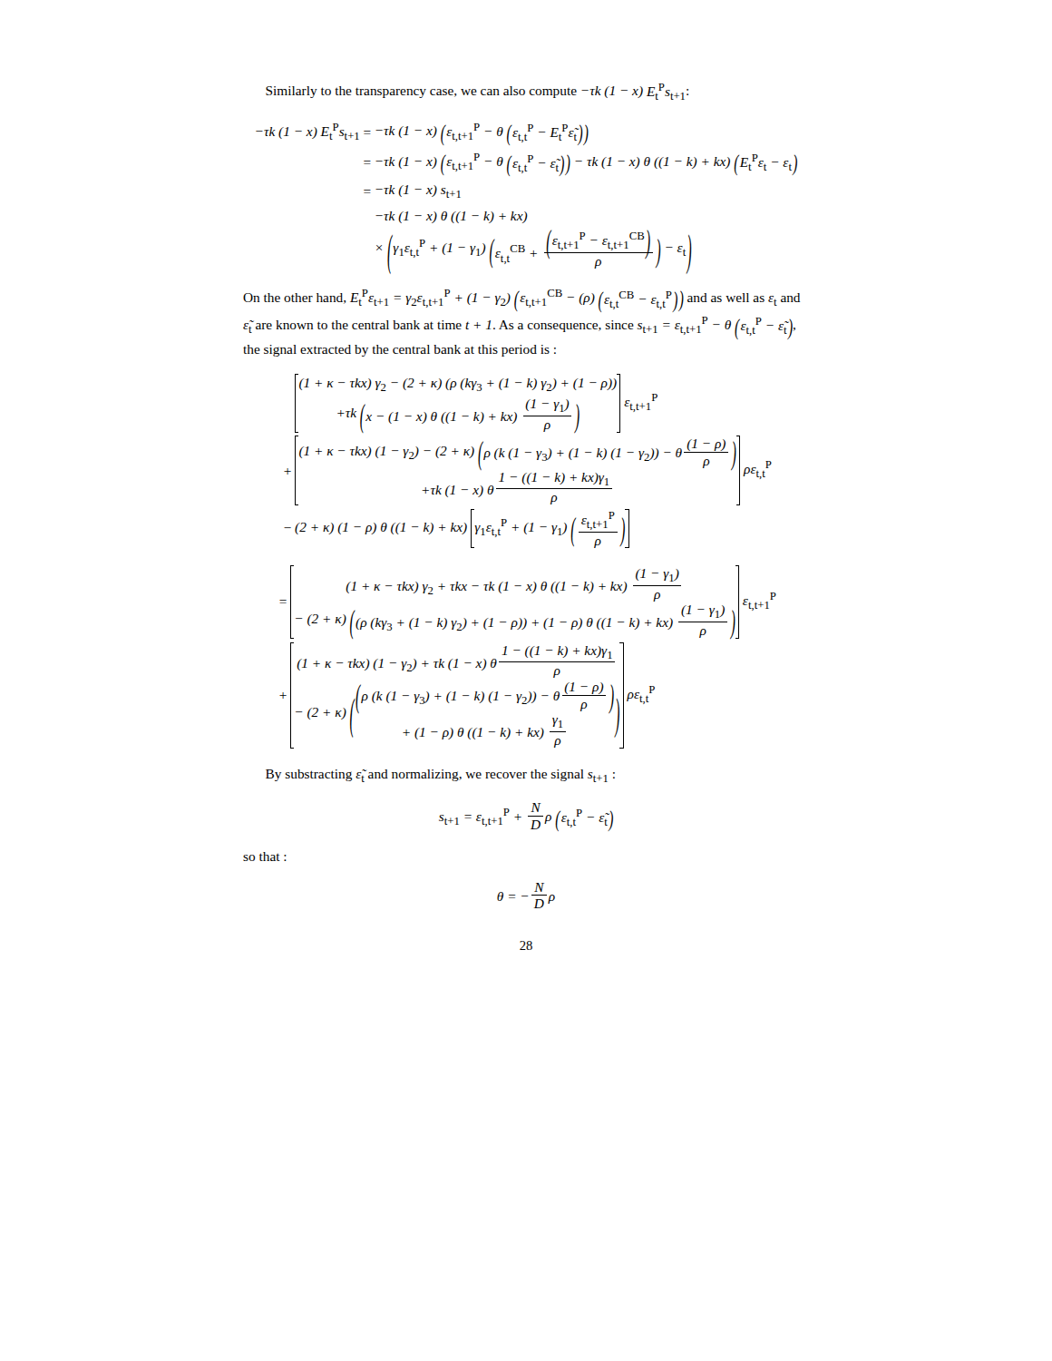Similarly to the transparency case, we can also compute −τk (1 − x) EtPst+1:
| −τk (1 − x) E t P s t+1 | = | −τk (1 − x) ε t,t+1 P − θ ε t,t P − E t P ε̃ t |
| | = | −τk (1 − x) ε t,t+1 P − θ ε t,t P − ε̃ t − τk (1 − x) θ ((1 − k) + kx) E t P ε t − ε t |
| | = | −τk (1 − x) s t+1 |
| | | −τk (1 − x) θ ((1 − k) + kx) |
| | | × γ 1 ε t,t P + (1 − γ 1 ) ε t,t CB + ε t,t+1 P − ε t,t+1 CB ρ − ε t |
On the other hand, EtPεt+1 = γ2εt,t+1P + (1 − γ2) εt,t+1CB − (ρ) εt,tCB − εt,tP and as well as εt and ε̃t are known to the central bank at time t + 1. As a consequence, since st+1 = εt,t+1P − θ εt,tP − ε̃t, the signal extracted by the central bank at this period is :
| | | (1 + κ − τkx) γ 2 − (2 + κ) (ρ (kγ 3 + (1 − k) γ 2 ) + (1 − ρ)) +τk x − (1 − x) θ ((1 − k) + kx) (1 − γ 1 ) ρ ε t,t+1 P |
| | + | (1 + κ − τkx) (1 − γ 2 ) − (2 + κ) ρ (k (1 − γ 3 ) + (1 − k) (1 − γ 2 )) − θ (1 − ρ) ρ +τk (1 − x) θ 1 − ((1 − k) + kx)γ 1 ρ ρε t,t P |
| | − | (2 + κ) (1 − ρ) θ ((1 − k) + kx) γ 1 ε t,t P + (1 − γ 1 ) ε t,t+1 P ρ |
| | = | (1 + κ − τkx) γ 2 + τkx − τk (1 − x) θ ((1 − k) + kx) (1 − γ 1 ) ρ − (2 + κ) (ρ (kγ 3 + (1 − k) γ 2 ) + (1 − ρ)) + (1 − ρ) θ ((1 − k) + kx) (1 − γ 1 ) ρ ε t,t+1 P |
| | + | (1 + κ − τkx) (1 − γ 2 ) + τk (1 − x) θ 1 − ((1 − k) + kx)γ 1 ρ − (2 + κ) ρ (k (1 − γ 3 ) + (1 − k) (1 − γ 2 )) − θ (1 − ρ) ρ + (1 − ρ) θ ((1 − k) + kx) γ 1 ρ ρε t,t P |
By substracting ε̃t and normalizing, we recover the signal st+1 :
st+1 = εt,t+1P + NDρ εt,tP − ε̃t
so that :
θ = −NDρ
28